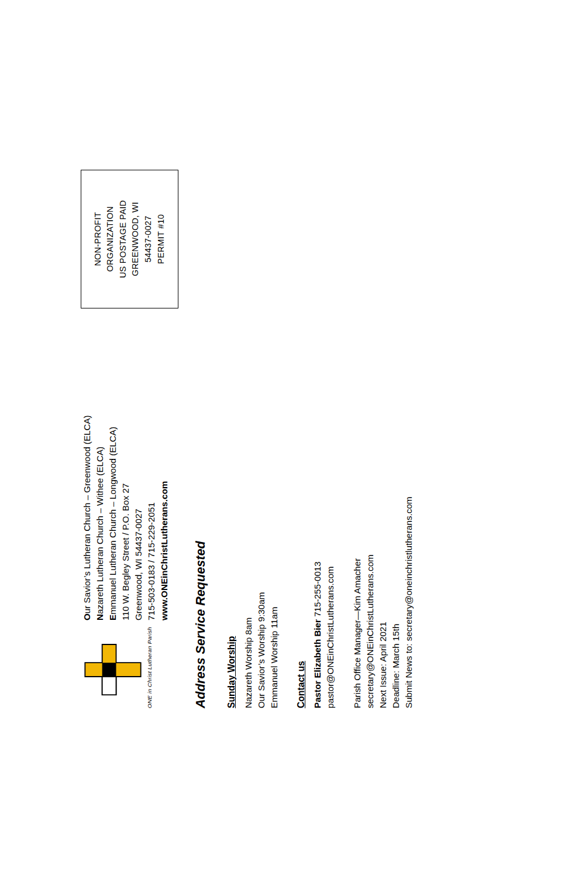ONE in Christ Lutheran Parish
Our Savior’s Lutheran Church – Greenwood (ELCA)
Nazareth Lutheran Church – Withee (ELCA)
Emmanuel Lutheran Church – Longwood (ELCA)
110 W. Begley Street / P.O. Box 27
Greenwood, WI 54437-0027
715-503-0183 / 715-229-2051
www.ONEinChristLutherans.com
NON-PROFIT
ORGANIZATION
US POSTAGE PAID
GREENWOOD, WI
54437-0027
PERMIT #10
Address Service Requested
Sunday Worship
Nazareth Worship 8am
Our Savior’s Worship 9:30am
Emmanuel Worship 11am
Contact us
Pastor Elizabeth Bier 715-255-0013
pastor@ONEinChristLutherans.com
Parish Office Manager—Kim Amacher
secretary@ONEinChristLutherans.com
Next Issue: April 2021
Deadline: March 15th
Submit News to: secretary@oneinchristlutherans.com